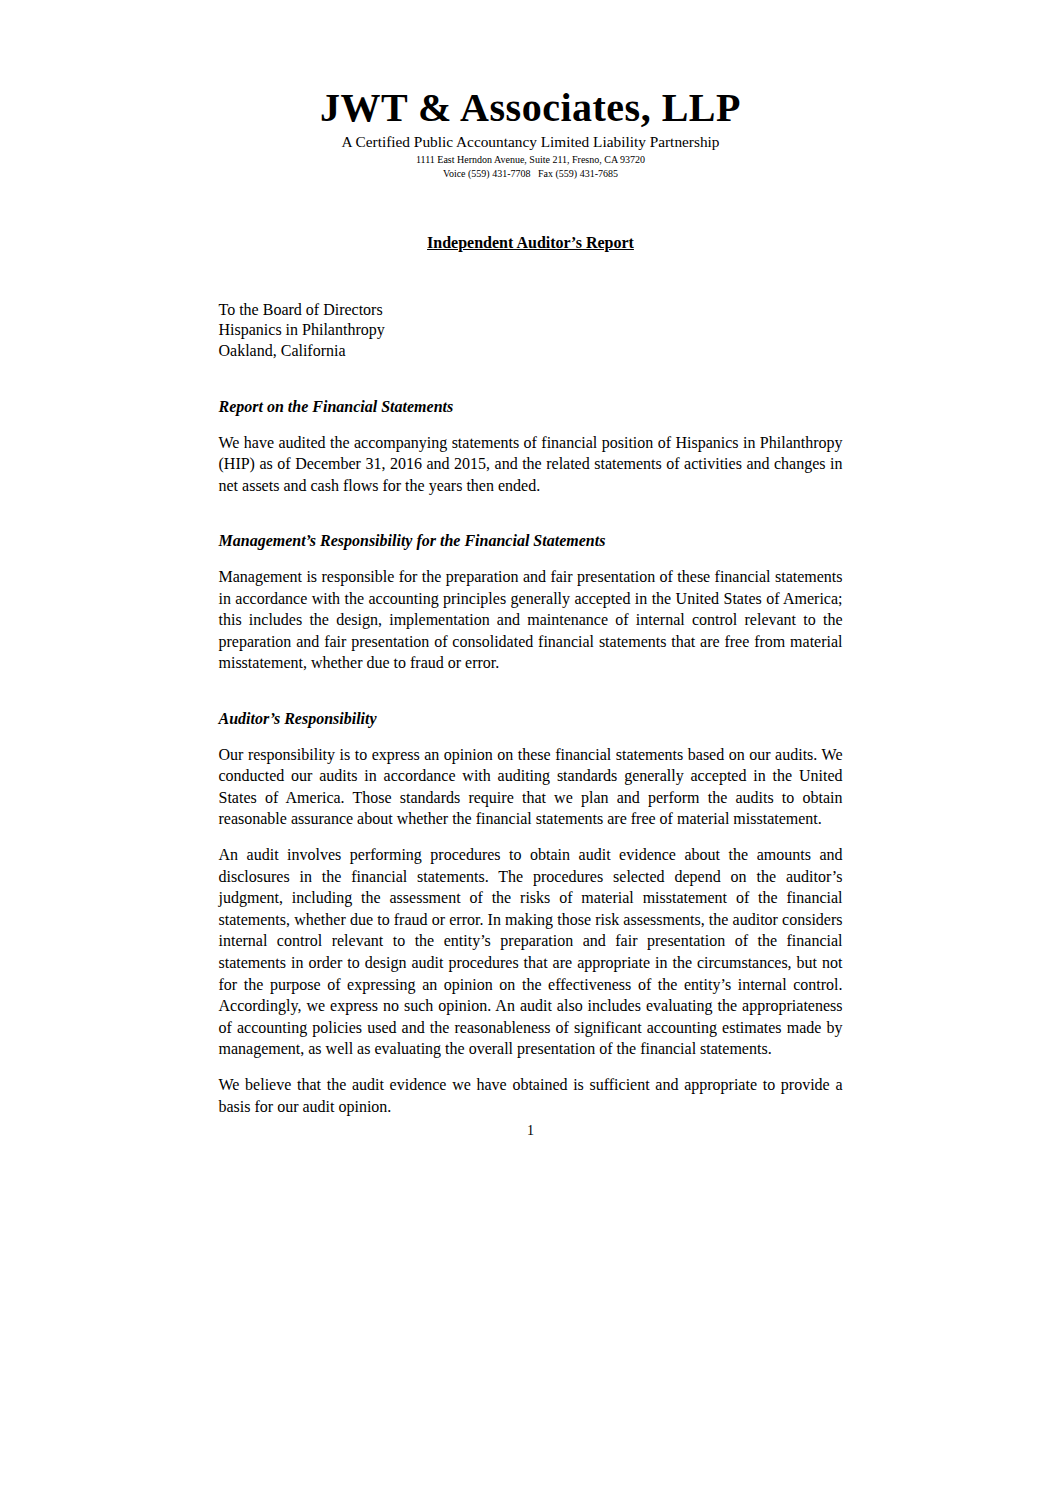JWT & Associates, LLP
A Certified Public Accountancy Limited Liability Partnership
1111 East Herndon Avenue, Suite 211, Fresno, CA 93720
Voice (559) 431-7708 Fax (559) 431-7685
Independent Auditor’s Report
To the Board of Directors
Hispanics in Philanthropy
Oakland, California
Report on the Financial Statements
We have audited the accompanying statements of financial position of Hispanics in Philanthropy (HIP) as of December 31, 2016 and 2015, and the related statements of activities and changes in net assets and cash flows for the years then ended.
Management’s Responsibility for the Financial Statements
Management is responsible for the preparation and fair presentation of these financial statements in accordance with the accounting principles generally accepted in the United States of America; this includes the design, implementation and maintenance of internal control relevant to the preparation and fair presentation of consolidated financial statements that are free from material misstatement, whether due to fraud or error.
Auditor’s Responsibility
Our responsibility is to express an opinion on these financial statements based on our audits. We conducted our audits in accordance with auditing standards generally accepted in the United States of America. Those standards require that we plan and perform the audits to obtain reasonable assurance about whether the financial statements are free of material misstatement.
An audit involves performing procedures to obtain audit evidence about the amounts and disclosures in the financial statements. The procedures selected depend on the auditor’s judgment, including the assessment of the risks of material misstatement of the financial statements, whether due to fraud or error. In making those risk assessments, the auditor considers internal control relevant to the entity’s preparation and fair presentation of the financial statements in order to design audit procedures that are appropriate in the circumstances, but not for the purpose of expressing an opinion on the effectiveness of the entity’s internal control. Accordingly, we express no such opinion. An audit also includes evaluating the appropriateness of accounting policies used and the reasonableness of significant accounting estimates made by management, as well as evaluating the overall presentation of the financial statements.
We believe that the audit evidence we have obtained is sufficient and appropriate to provide a basis for our audit opinion.
1